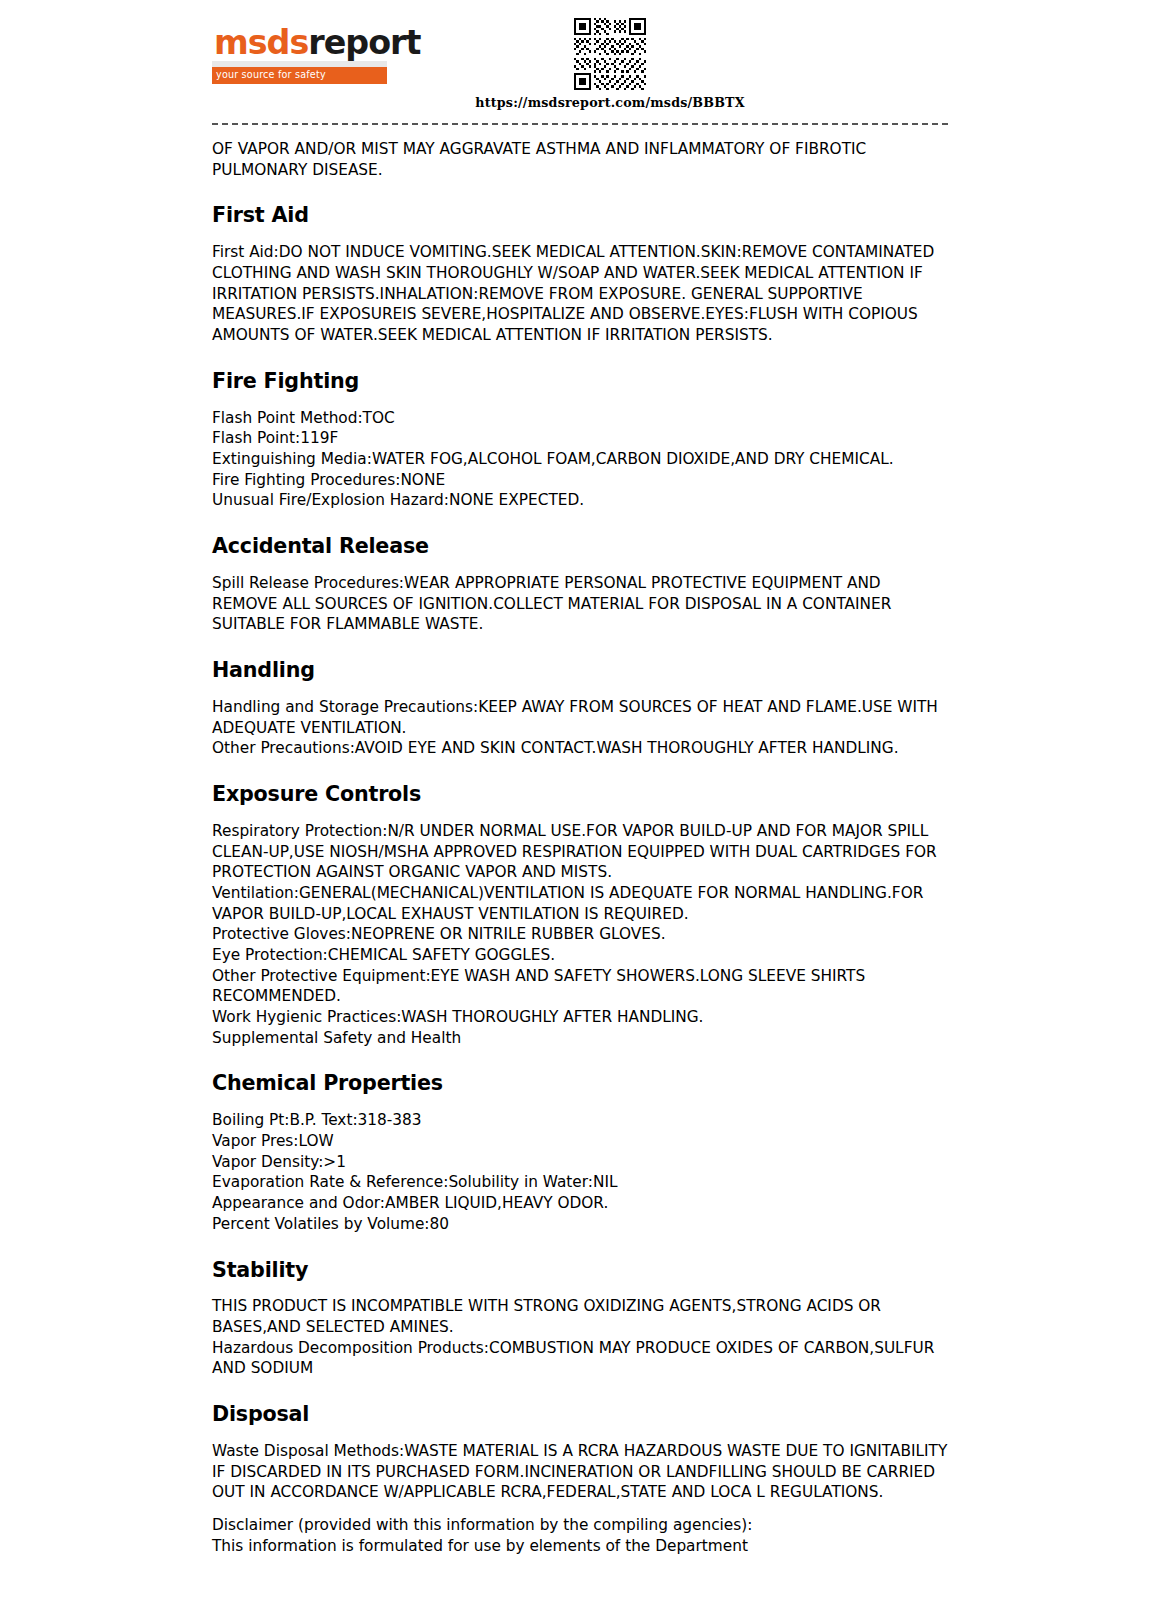msds report
your source for safety
https://msdsreport.com/msds/BBBTX
OF VAPOR AND/OR MIST MAY AGGRAVATE ASTHMA AND INFLAMMATORY OF FIBROTIC PULMONARY DISEASE.
First Aid
First Aid:DO NOT INDUCE VOMITING.SEEK MEDICAL ATTENTION.SKIN:REMOVE CONTAMINATED CLOTHING AND WASH SKIN THOROUGHLY W/SOAP AND WATER.SEEK MEDICAL ATTENTION IF IRRITATION PERSISTS.INHALATION:REMOVE FROM EXPOSURE. GENERAL SUPPORTIVE MEASURES.IF EXPOSUREIS SEVERE,HOSPITALIZE AND OBSERVE.EYES:FLUSH WITH COPIOUS AMOUNTS OF WATER.SEEK MEDICAL ATTENTION IF IRRITATION PERSISTS.
Fire Fighting
Flash Point Method:TOC
Flash Point:119F
Extinguishing Media:WATER FOG,ALCOHOL FOAM,CARBON DIOXIDE,AND DRY CHEMICAL.
Fire Fighting Procedures:NONE
Unusual Fire/Explosion Hazard:NONE EXPECTED.
Accidental Release
Spill Release Procedures:WEAR APPROPRIATE PERSONAL PROTECTIVE EQUIPMENT AND REMOVE ALL SOURCES OF IGNITION.COLLECT MATERIAL FOR DISPOSAL IN A CONTAINER SUITABLE FOR FLAMMABLE WASTE.
Handling
Handling and Storage Precautions:KEEP AWAY FROM SOURCES OF HEAT AND FLAME.USE WITH ADEQUATE VENTILATION.
Other Precautions:AVOID EYE AND SKIN CONTACT.WASH THOROUGHLY AFTER HANDLING.
Exposure Controls
Respiratory Protection:N/R UNDER NORMAL USE.FOR VAPOR BUILD-UP AND FOR MAJOR SPILL CLEAN-UP,USE NIOSH/MSHA APPROVED RESPIRATION EQUIPPED WITH DUAL CARTRIDGES FOR PROTECTION AGAINST ORGANIC VAPOR AND MISTS.
Ventilation:GENERAL(MECHANICAL)VENTILATION IS ADEQUATE FOR NORMAL HANDLING.FOR VAPOR BUILD-UP,LOCAL EXHAUST VENTILATION IS REQUIRED.
Protective Gloves:NEOPRENE OR NITRILE RUBBER GLOVES.
Eye Protection:CHEMICAL SAFETY GOGGLES.
Other Protective Equipment:EYE WASH AND SAFETY SHOWERS.LONG SLEEVE SHIRTS RECOMMENDED.
Work Hygienic Practices:WASH THOROUGHLY AFTER HANDLING.
Supplemental Safety and Health
Chemical Properties
Boiling Pt:B.P. Text:318-383
Vapor Pres:LOW
Vapor Density:>1
Evaporation Rate & Reference:Solubility in Water:NIL
Appearance and Odor:AMBER LIQUID,HEAVY ODOR.
Percent Volatiles by Volume:80
Stability
THIS PRODUCT IS INCOMPATIBLE WITH STRONG OXIDIZING AGENTS,STRONG ACIDS OR BASES,AND SELECTED AMINES.
Hazardous Decomposition Products:COMBUSTION MAY PRODUCE OXIDES OF CARBON,SULFUR AND SODIUM
Disposal
Waste Disposal Methods:WASTE MATERIAL IS A RCRA HAZARDOUS WASTE DUE TO IGNITABILITY IF DISCARDED IN ITS PURCHASED FORM.INCINERATION OR LANDFILLING SHOULD BE CARRIED OUT IN ACCORDANCE W/APPLICABLE RCRA,FEDERAL,STATE AND LOCA L REGULATIONS.
Disclaimer (provided with this information by the compiling agencies):
This information is formulated for use by elements of the Department